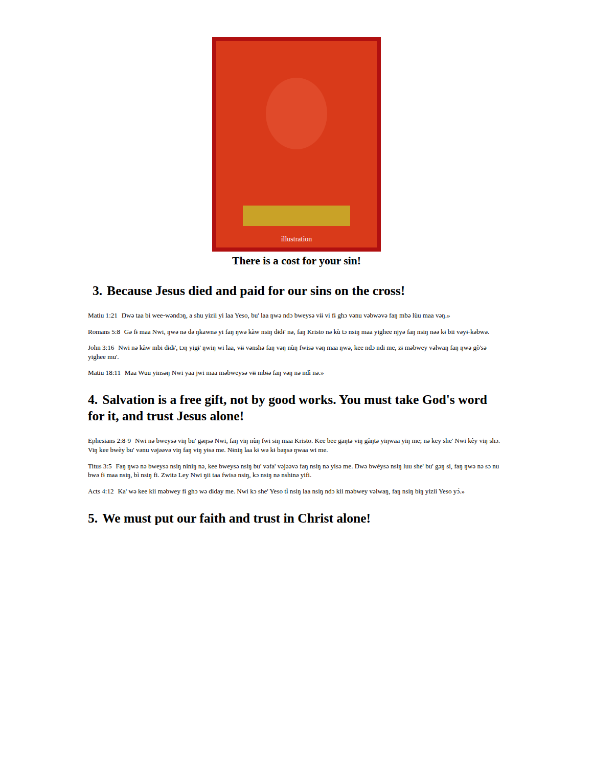There is a cost for your sin!
3. Because Jesus died and paid for our sins on the cross!
Matiu 1:21 Ŋwə taa bi wee-wəndɔŋ, a shu yizii yi laa Yeso, bu' laa ŋwə ndɔ bweysə vɨɨ vi fɨ ghɔ vənu vəbwəvə faŋ mbə lùu maa vəŋ.»
Romans 5:8 Gə fɨ maa Nwi, ŋwə nə də ŋkawnə yi faŋ ŋwə kàw nsiŋ dɨdɨ' nə, faŋ Kristo nə kù tɔ nsiŋ maa yighee njyə faŋ nsiŋ nəə kɨ bii vəyɨ-kəbwə.
John 3:16 Nwi nə kàw mbi dɨdɨ', tɔŋ yigɨ' ŋwiŋ wi laa, vɨɨ vənshə faŋ vəŋ nùŋ fwisə vəŋ maa ŋwə, kee ndɔ ndi me, zɨ məbwey vəlwaŋ faŋ ŋwə gò'sə yighee mu'.
Matiu 18:11 Maa Wuu yinsəŋ Nwi yaa jwi maa məbweysə vɨɨ mbɨə faŋ vəŋ nə ndì nə.»
4. Salvation is a free gift, not by good works. You must take God's word for it, and trust Jesus alone!
Ephesians 2:8-9 Nwi nə bweysə viŋ bu' gəŋsə Nwi, faŋ viŋ nùŋ fwi siŋ maa Kristo. Kee bee gaŋtə viŋ gàŋtə yiŋwaa yiŋ me; nə key she' Nwi kèy viŋ shɔ. Viŋ kee bwèy bu' vənu vəjəəvə viŋ faŋ viŋ yɨsə me. Nɨniŋ laa kɨ wə kɨ bəŋsə ŋwaa wi me.
Titus 3:5 Faŋ ŋwə nə bweysə nsiŋ nɨniŋ nə, kee bweysə nsiŋ bu' vəfa' vəjəəvə faŋ nsiŋ nə yɨsə me. Ŋwə bwèysə nsiŋ luu she' bu' gəŋ si, faŋ ŋwə nə sɔ nu bwə fɨ maa nsiŋ, bì nsiŋ fi. Zwitə Ley Nwi ŋii taa fwisə nsiŋ, kɔ nsiŋ nə nshinə yifi.
Acts 4:12 Ka' wə kee kìi məbwey fɨ ghɔ wə dɨday me. Nwi kɔ she' Yeso tɨ́ nsiŋ laa nsiŋ ndɔ kii məbwey vəlwaŋ, faŋ nsiŋ bìŋ yizii Yeso yɔ́.»
5. We must put our faith and trust in Christ alone!